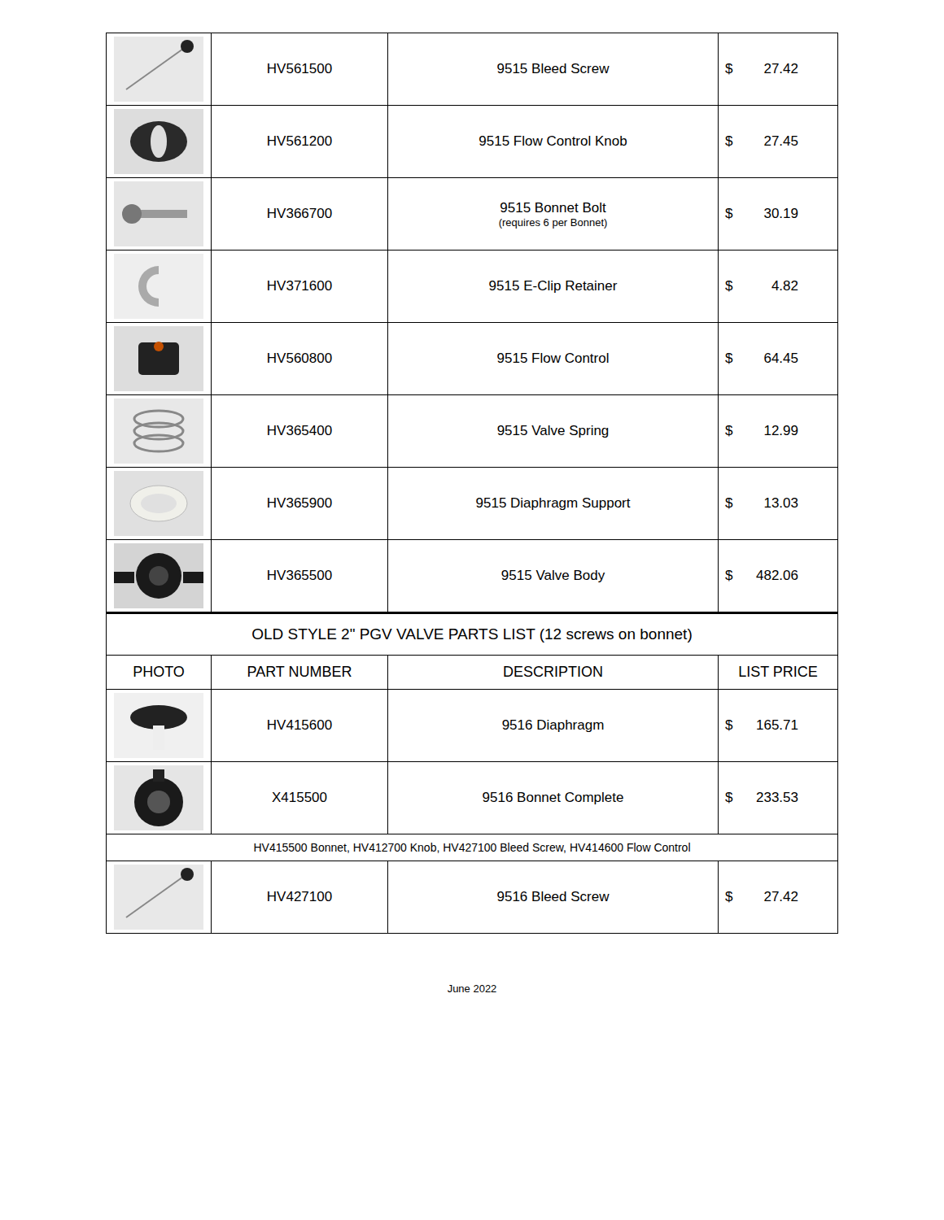| | HV561500 | 9515 Bleed Screw | $ 27.42 |
| | HV561200 | 9515 Flow Control Knob | $ 27.45 |
| | HV366700 | 9515 Bonnet Bolt (requires 6 per Bonnet) | $ 30.19 |
| | HV371600 | 9515 E-Clip Retainer | $ 4.82 |
| | HV560800 | 9515 Flow Control | $ 64.45 |
| | HV365400 | 9515 Valve Spring | $ 12.99 |
| | HV365900 | 9515 Diaphragm Support | $ 13.03 |
| | HV365500 | 9515 Valve Body | $ 482.06 |
| OLD STYLE 2" PGV VALVE PARTS LIST (12 screws on bonnet) |
| PHOTO | PART NUMBER | DESCRIPTION | LIST PRICE |
| | HV415600 | 9516 Diaphragm | $ 165.71 |
| | X415500 | 9516 Bonnet Complete | $ 233.53 |
| HV415500 Bonnet, HV412700 Knob, HV427100 Bleed Screw, HV414600 Flow Control |
| | HV427100 | 9516 Bleed Screw | $ 27.42 |
June 2022